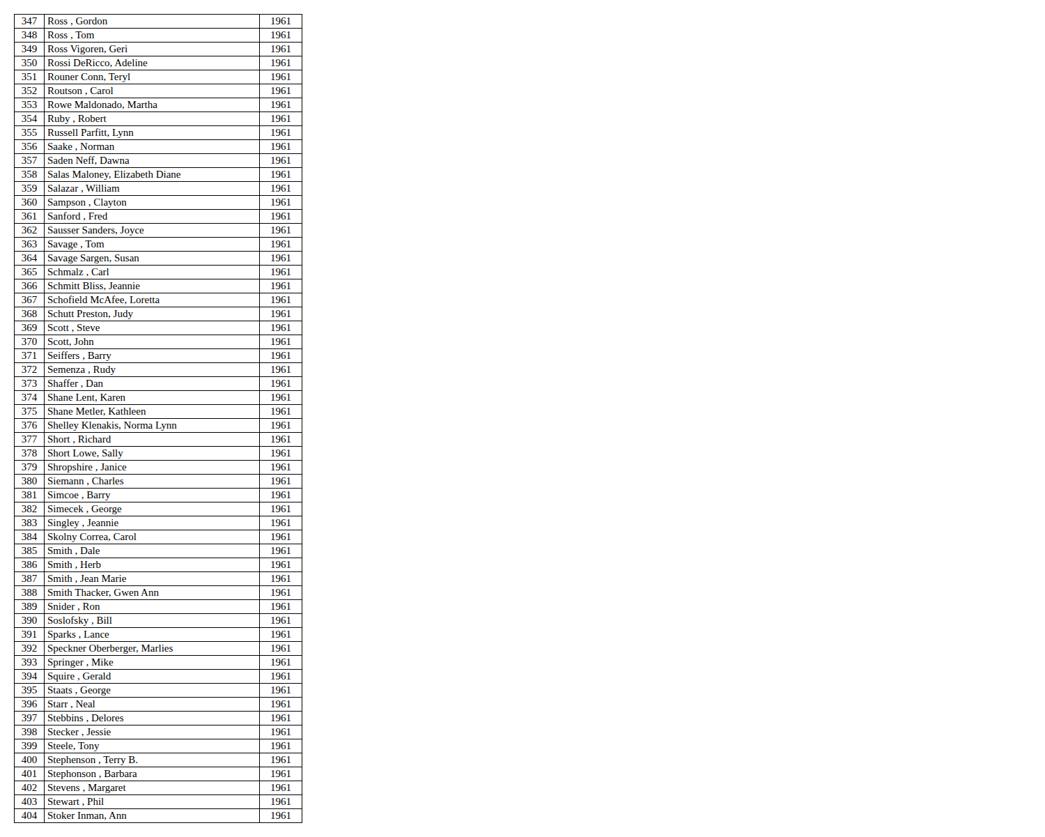| 347 | Ross , Gordon | 1961 |
| 348 | Ross , Tom | 1961 |
| 349 | Ross Vigoren, Geri | 1961 |
| 350 | Rossi DeRicco, Adeline | 1961 |
| 351 | Rouner Conn, Teryl | 1961 |
| 352 | Routson , Carol | 1961 |
| 353 | Rowe Maldonado, Martha | 1961 |
| 354 | Ruby , Robert | 1961 |
| 355 | Russell Parfitt, Lynn | 1961 |
| 356 | Saake , Norman | 1961 |
| 357 | Saden Neff, Dawna | 1961 |
| 358 | Salas Maloney, Elizabeth Diane | 1961 |
| 359 | Salazar , William | 1961 |
| 360 | Sampson , Clayton | 1961 |
| 361 | Sanford , Fred | 1961 |
| 362 | Sausser Sanders, Joyce | 1961 |
| 363 | Savage , Tom | 1961 |
| 364 | Savage Sargen, Susan | 1961 |
| 365 | Schmalz , Carl | 1961 |
| 366 | Schmitt Bliss, Jeannie | 1961 |
| 367 | Schofield McAfee, Loretta | 1961 |
| 368 | Schutt Preston, Judy | 1961 |
| 369 | Scott , Steve | 1961 |
| 370 | Scott, John | 1961 |
| 371 | Seiffers , Barry | 1961 |
| 372 | Semenza , Rudy | 1961 |
| 373 | Shaffer , Dan | 1961 |
| 374 | Shane Lent, Karen | 1961 |
| 375 | Shane Metler, Kathleen | 1961 |
| 376 | Shelley Klenakis, Norma Lynn | 1961 |
| 377 | Short , Richard | 1961 |
| 378 | Short Lowe, Sally | 1961 |
| 379 | Shropshire , Janice | 1961 |
| 380 | Siemann , Charles | 1961 |
| 381 | Simcoe , Barry | 1961 |
| 382 | Simecek , George | 1961 |
| 383 | Singley , Jeannie | 1961 |
| 384 | Skolny Correa, Carol | 1961 |
| 385 | Smith , Dale | 1961 |
| 386 | Smith , Herb | 1961 |
| 387 | Smith , Jean Marie | 1961 |
| 388 | Smith Thacker, Gwen Ann | 1961 |
| 389 | Snider , Ron | 1961 |
| 390 | Soslofsky , Bill | 1961 |
| 391 | Sparks , Lance | 1961 |
| 392 | Speckner Oberberger, Marlies | 1961 |
| 393 | Springer , Mike | 1961 |
| 394 | Squire , Gerald | 1961 |
| 395 | Staats , George | 1961 |
| 396 | Starr , Neal | 1961 |
| 397 | Stebbins , Delores | 1961 |
| 398 | Stecker , Jessie | 1961 |
| 399 | Steele, Tony | 1961 |
| 400 | Stephenson , Terry B. | 1961 |
| 401 | Stephonson , Barbara | 1961 |
| 402 | Stevens , Margaret | 1961 |
| 403 | Stewart , Phil | 1961 |
| 404 | Stoker Inman, Ann | 1961 |